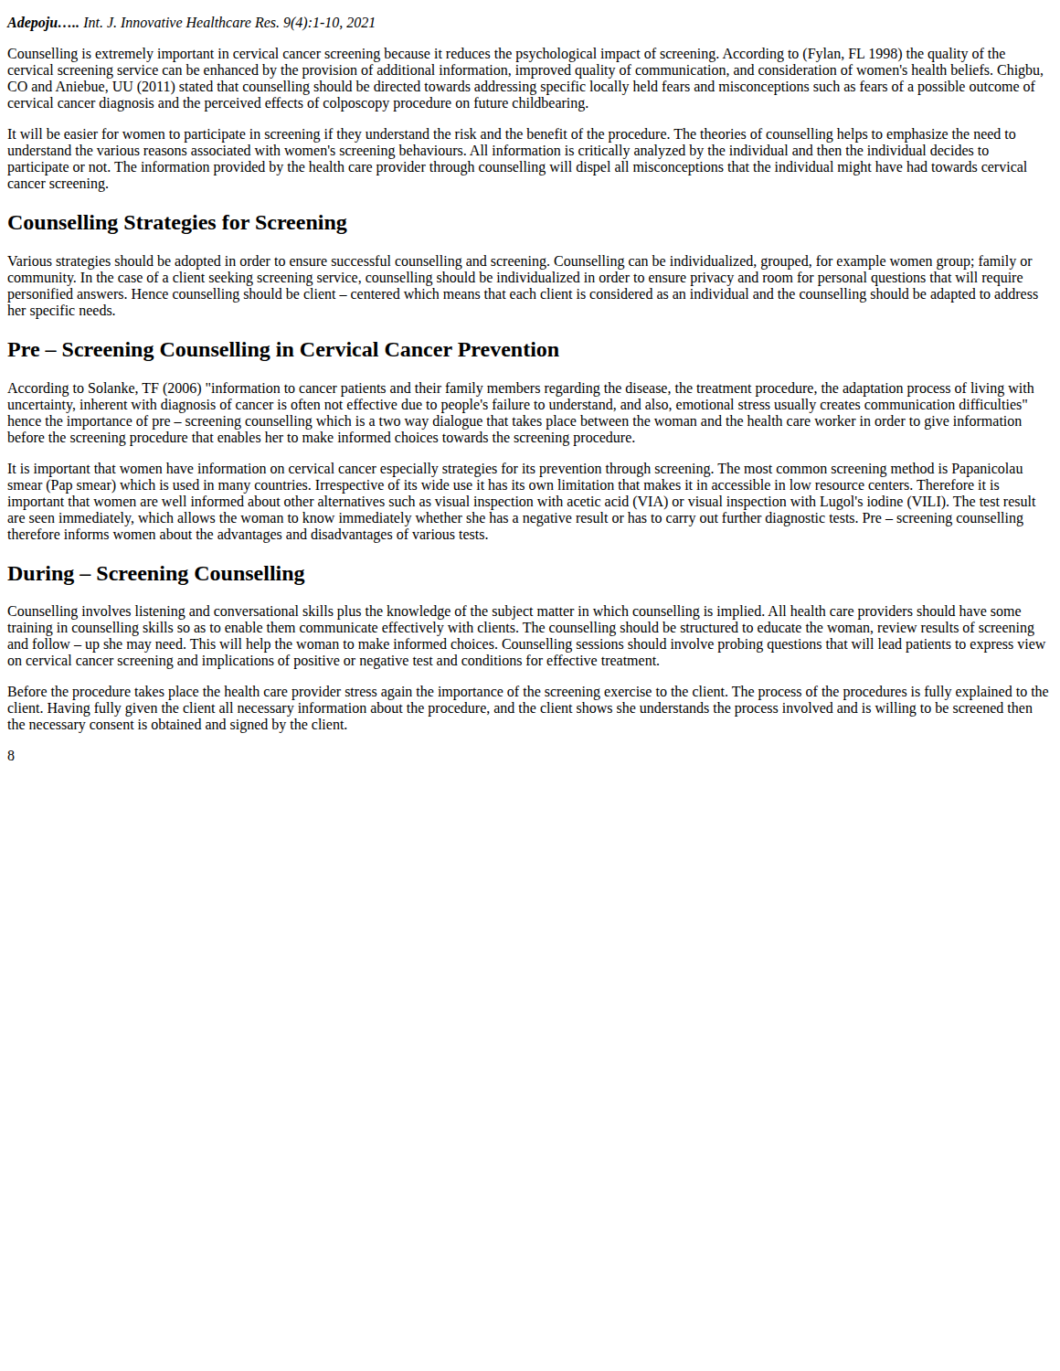Adepoju….. Int. J. Innovative Healthcare Res. 9(4):1-10, 2021
Counselling is extremely important in cervical cancer screening because it reduces the psychological impact of screening. According to (Fylan, FL 1998) the quality of the cervical screening service can be enhanced by the provision of additional information, improved quality of communication, and consideration of women's health beliefs. Chigbu, CO and Aniebue, UU (2011) stated that counselling should be directed towards addressing specific locally held fears and misconceptions such as fears of a possible outcome of cervical cancer diagnosis and the perceived effects of colposcopy procedure on future childbearing.
It will be easier for women to participate in screening if they understand the risk and the benefit of the procedure. The theories of counselling helps to emphasize the need to understand the various reasons associated with women's screening behaviours. All information is critically analyzed by the individual and then the individual decides to participate or not. The information provided by the health care provider through counselling will dispel all misconceptions that the individual might have had towards cervical cancer screening.
Counselling Strategies for Screening
Various strategies should be adopted in order to ensure successful counselling and screening. Counselling can be individualized, grouped, for example women group; family or community. In the case of a client seeking screening service, counselling should be individualized in order to ensure privacy and room for personal questions that will require personified answers. Hence counselling should be client – centered which means that each client is considered as an individual and the counselling should be adapted to address her specific needs.
Pre – Screening Counselling in Cervical Cancer Prevention
According to Solanke, TF (2006) "information to cancer patients and their family members regarding the disease, the treatment procedure, the adaptation process of living with uncertainty, inherent with diagnosis of cancer is often not effective due to people's failure to understand, and also, emotional stress usually creates communication difficulties" hence the importance of pre – screening counselling which is a two way dialogue that takes place between the woman and the health care worker in order to give information before the screening procedure that enables her to make informed choices towards the screening procedure.
It is important that women have information on cervical cancer especially strategies for its prevention through screening. The most common screening method is Papanicolau smear (Pap smear) which is used in many countries. Irrespective of its wide use it has its own limitation that makes it in accessible in low resource centers. Therefore it is important that women are well informed about other alternatives such as visual inspection with acetic acid (VIA) or visual inspection with Lugol's iodine (VILI). The test result are seen immediately, which allows the woman to know immediately whether she has a negative result or has to carry out further diagnostic tests. Pre – screening counselling therefore informs women about the advantages and disadvantages of various tests.
During – Screening Counselling
Counselling involves listening and conversational skills plus the knowledge of the subject matter in which counselling is implied. All health care providers should have some training in counselling skills so as to enable them communicate effectively with clients. The counselling should be structured to educate the woman, review results of screening and follow – up she may need. This will help the woman to make informed choices. Counselling sessions should involve probing questions that will lead patients to express view on cervical cancer screening and implications of positive or negative test and conditions for effective treatment.
Before the procedure takes place the health care provider stress again the importance of the screening exercise to the client. The process of the procedures is fully explained to the client. Having fully given the client all necessary information about the procedure, and the client shows she understands the process involved and is willing to be screened then the necessary consent is obtained and signed by the client.
8